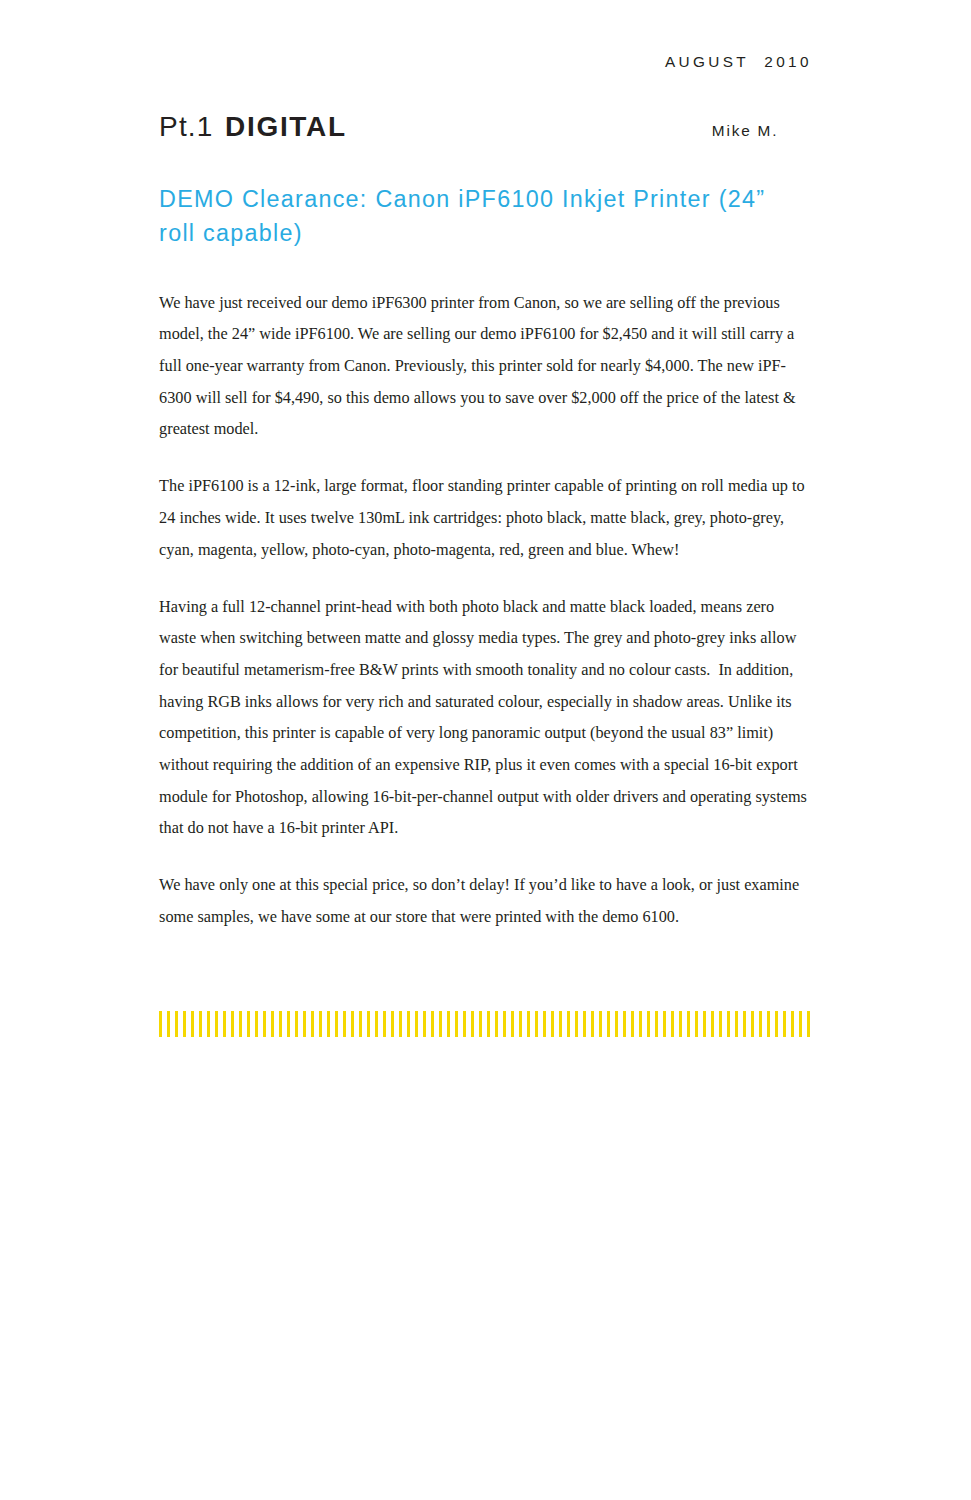AUGUST 2010
Pt.1 DIGITAL
Mike M.
DEMO Clearance: Canon iPF6100 Inkjet Printer (24” roll capable)
We have just received our demo iPF6300 printer from Canon, so we are selling off the previous model, the 24” wide iPF6100. We are selling our demo iPF6100 for $2,450 and it will still carry a full one-year warranty from Canon. Previously, this printer sold for nearly $4,000. The new iPF-6300 will sell for $4,490, so this demo allows you to save over $2,000 off the price of the latest & greatest model.
The iPF6100 is a 12-ink, large format, floor standing printer capable of printing on roll media up to 24 inches wide. It uses twelve 130mL ink cartridges: photo black, matte black, grey, photo-grey, cyan, magenta, yellow, photo-cyan, photo-magenta, red, green and blue. Whew!
Having a full 12-channel print-head with both photo black and matte black loaded, means zero waste when switching between matte and glossy media types. The grey and photo-grey inks allow for beautiful metamerism-free B&W prints with smooth tonality and no colour casts. In addition, having RGB inks allows for very rich and saturated colour, especially in shadow areas. Unlike its competition, this printer is capable of very long panoramic output (beyond the usual 83” limit) without requiring the addition of an expensive RIP, plus it even comes with a special 16-bit export module for Photoshop, allowing 16-bit-per-channel output with older drivers and operating systems that do not have a 16-bit printer API.
We have only one at this special price, so don’t delay! If you’d like to have a look, or just examine some samples, we have some at our store that were printed with the demo 6100.